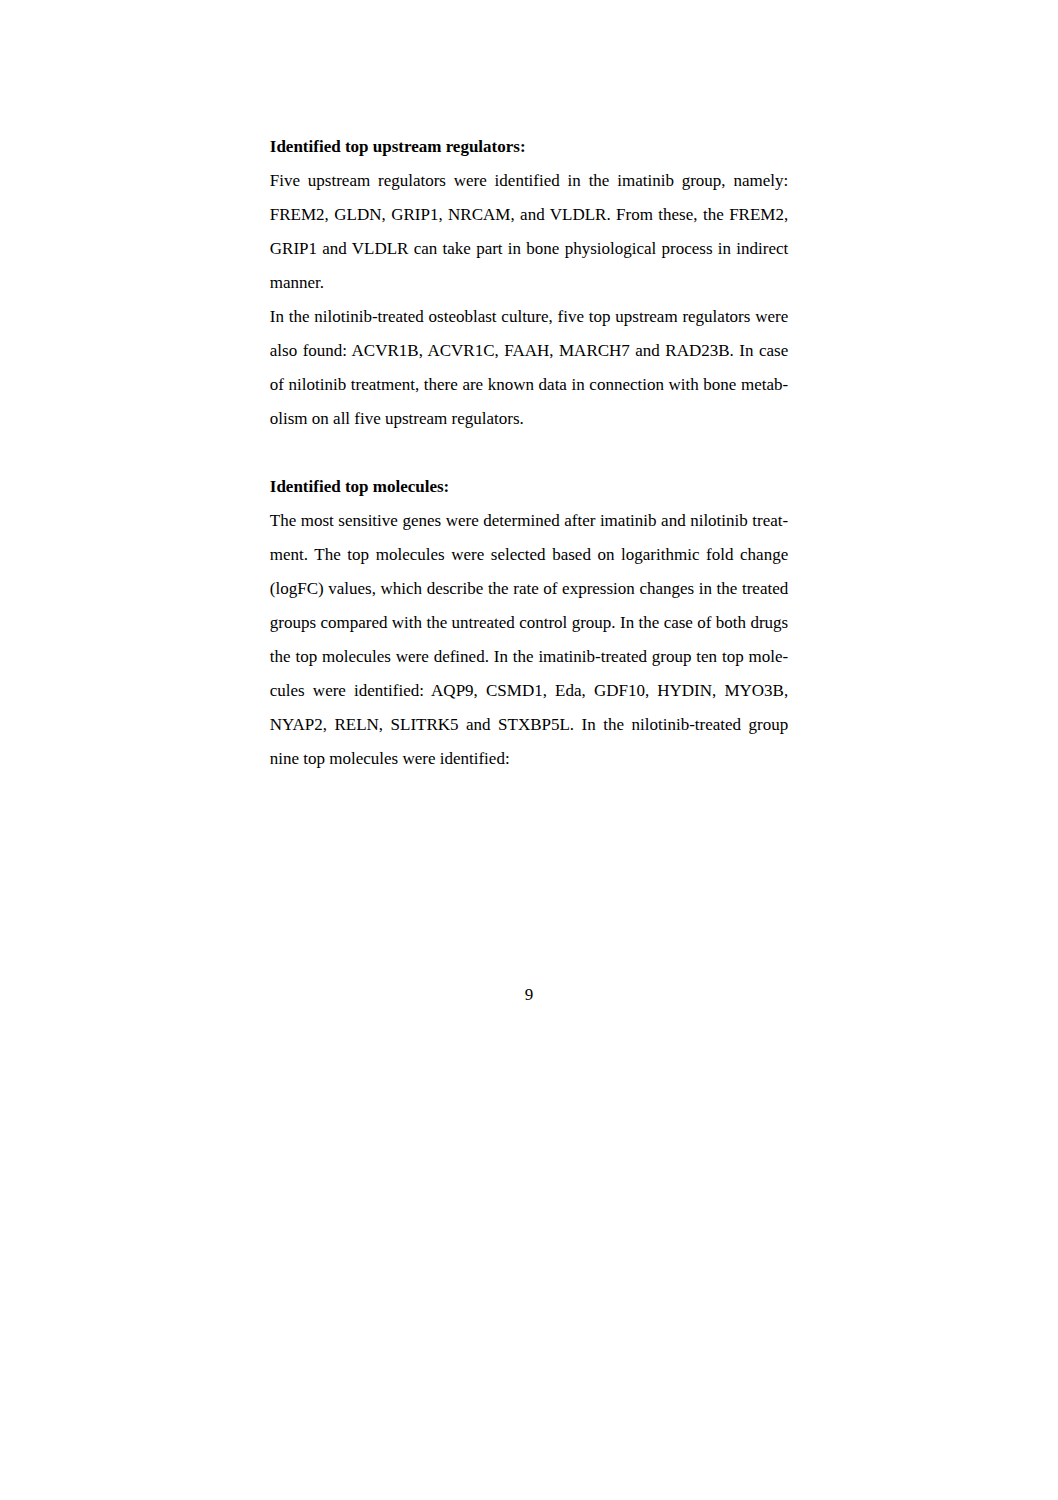Identified top upstream regulators:
Five upstream regulators were identified in the imatinib group, namely: FREM2, GLDN, GRIP1, NRCAM, and VLDLR. From these, the FREM2, GRIP1 and VLDLR can take part in bone physiological process in indirect manner.
In the nilotinib-treated osteoblast culture, five top upstream regulators were also found: ACVR1B, ACVR1C, FAAH, MARCH7 and RAD23B. In case of nilotinib treatment, there are known data in connection with bone metabolism on all five upstream regulators.
Identified top molecules:
The most sensitive genes were determined after imatinib and nilotinib treatment. The top molecules were selected based on logarithmic fold change (logFC) values, which describe the rate of expression changes in the treated groups compared with the untreated control group. In the case of both drugs the top molecules were defined. In the imatinib-treated group ten top molecules were identified: AQP9, CSMD1, Eda, GDF10, HYDIN, MYO3B, NYAP2, RELN, SLITRK5 and STXBP5L. In the nilotinib-treated group nine top molecules were identified:
9